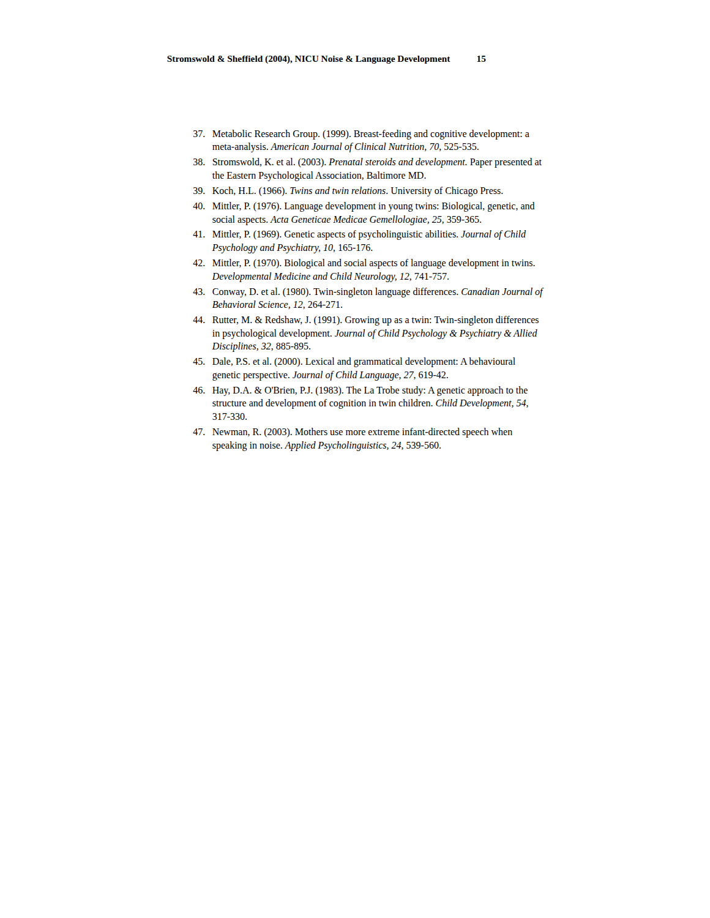Stromswold & Sheffield (2004), NICU Noise & Language Development 15
Metabolic Research Group. (1999). Breast-feeding and cognitive development: a meta-analysis. American Journal of Clinical Nutrition, 70, 525-535.
Stromswold, K. et al. (2003). Prenatal steroids and development. Paper presented at the Eastern Psychological Association, Baltimore MD.
Koch, H.L. (1966). Twins and twin relations. University of Chicago Press.
Mittler, P. (1976). Language development in young twins: Biological, genetic, and social aspects. Acta Geneticae Medicae Gemellologiae, 25, 359-365.
Mittler, P. (1969). Genetic aspects of psycholinguistic abilities. Journal of Child Psychology and Psychiatry, 10, 165-176.
Mittler, P. (1970). Biological and social aspects of language development in twins. Developmental Medicine and Child Neurology, 12, 741-757.
Conway, D. et al. (1980). Twin-singleton language differences. Canadian Journal of Behavioral Science, 12, 264-271.
Rutter, M. & Redshaw, J. (1991). Growing up as a twin: Twin-singleton differences in psychological development. Journal of Child Psychology & Psychiatry & Allied Disciplines, 32, 885-895.
Dale, P.S. et al. (2000). Lexical and grammatical development: A behavioural genetic perspective. Journal of Child Language, 27, 619-42.
Hay, D.A. & O'Brien, P.J. (1983). The La Trobe study: A genetic approach to the structure and development of cognition in twin children. Child Development, 54, 317-330.
Newman, R. (2003). Mothers use more extreme infant-directed speech when speaking in noise. Applied Psycholinguistics, 24, 539-560.